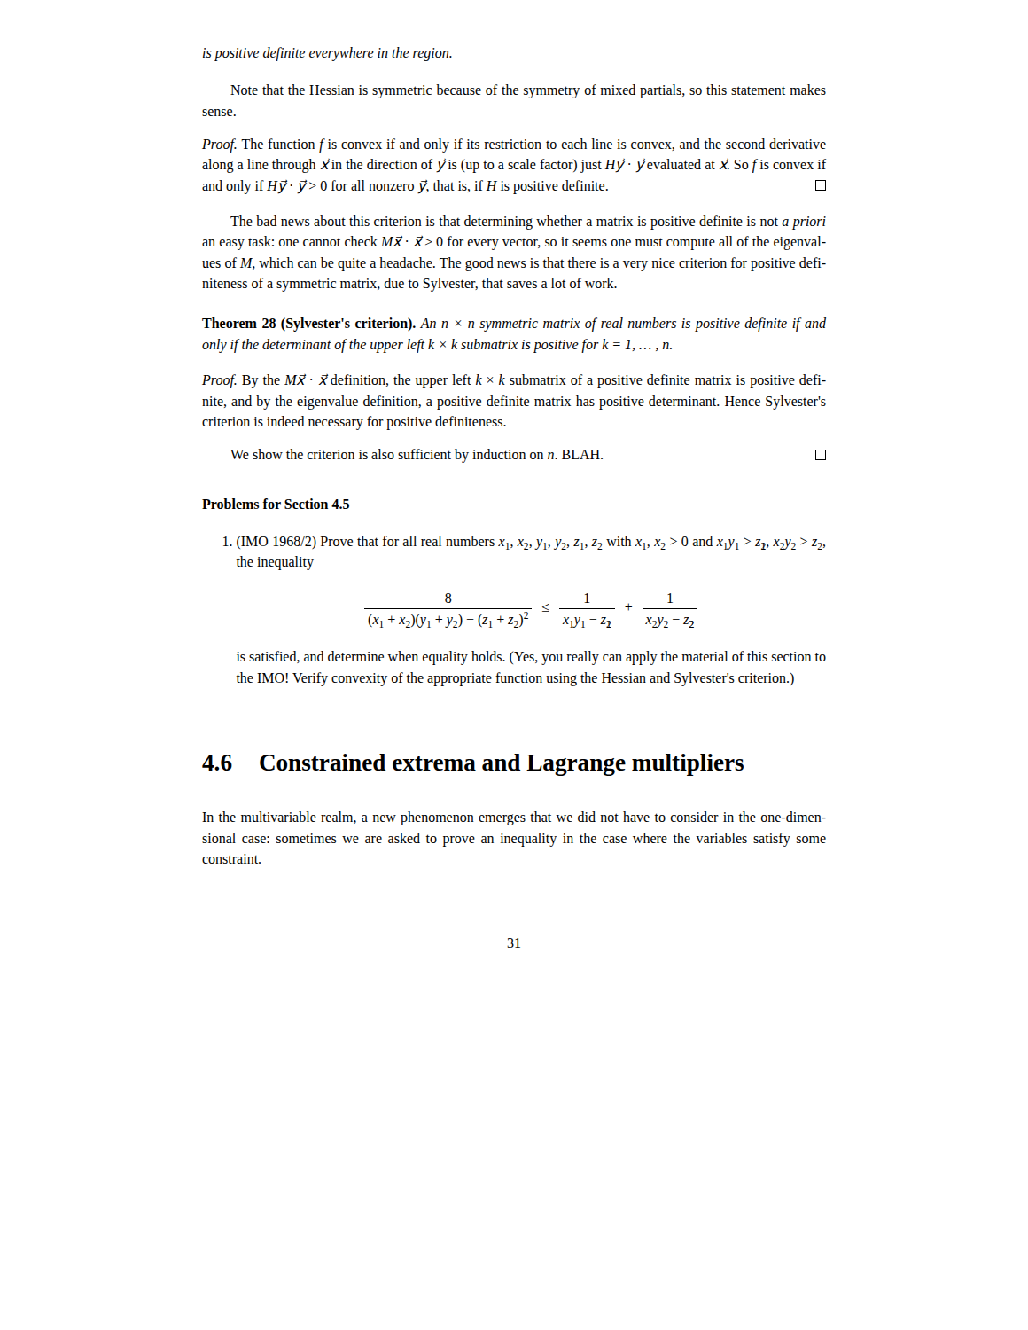is positive definite everywhere in the region.
Note that the Hessian is symmetric because of the symmetry of mixed partials, so this statement makes sense.
Proof. The function f is convex if and only if its restriction to each line is convex, and the second derivative along a line through x⃗ in the direction of y⃗ is (up to a scale factor) just Hy⃗ · y⃗ evaluated at x⃗. So f is convex if and only if Hy⃗ · y⃗ > 0 for all nonzero y⃗, that is, if H is positive definite.
The bad news about this criterion is that determining whether a matrix is positive definite is not a priori an easy task: one cannot check Mx⃗ · x⃗ ≥ 0 for every vector, so it seems one must compute all of the eigenvalues of M, which can be quite a headache. The good news is that there is a very nice criterion for positive definiteness of a symmetric matrix, due to Sylvester, that saves a lot of work.
Theorem 28 (Sylvester's criterion). An n × n symmetric matrix of real numbers is positive definite if and only if the determinant of the upper left k × k submatrix is positive for k = 1, … , n.
Proof. By the Mx⃗ · x⃗ definition, the upper left k × k submatrix of a positive definite matrix is positive definite, and by the eigenvalue definition, a positive definite matrix has positive determinant. Hence Sylvester's criterion is indeed necessary for positive definiteness.
We show the criterion is also sufficient by induction on n. BLAH.
Problems for Section 4.5
(IMO 1968/2) Prove that for all real numbers x1, x2, y1, y2, z1, z2 with x1, x2 > 0 and x1y1 > z21, x2y2 > z2, the inequality
8 (x1 + x2)(y1 + y2) − (z1 + z2)2 ≤ 1 x1y1 − z21 + 1 x2y2 − z22
is satisfied, and determine when equality holds. (Yes, you really can apply the material of this section to the IMO! Verify convexity of the appropriate function using the Hessian and Sylvester's criterion.)
4.6 Constrained extrema and Lagrange multipliers
In the multivariable realm, a new phenomenon emerges that we did not have to consider in the one-dimensional case: sometimes we are asked to prove an inequality in the case where the variables satisfy some constraint.
31